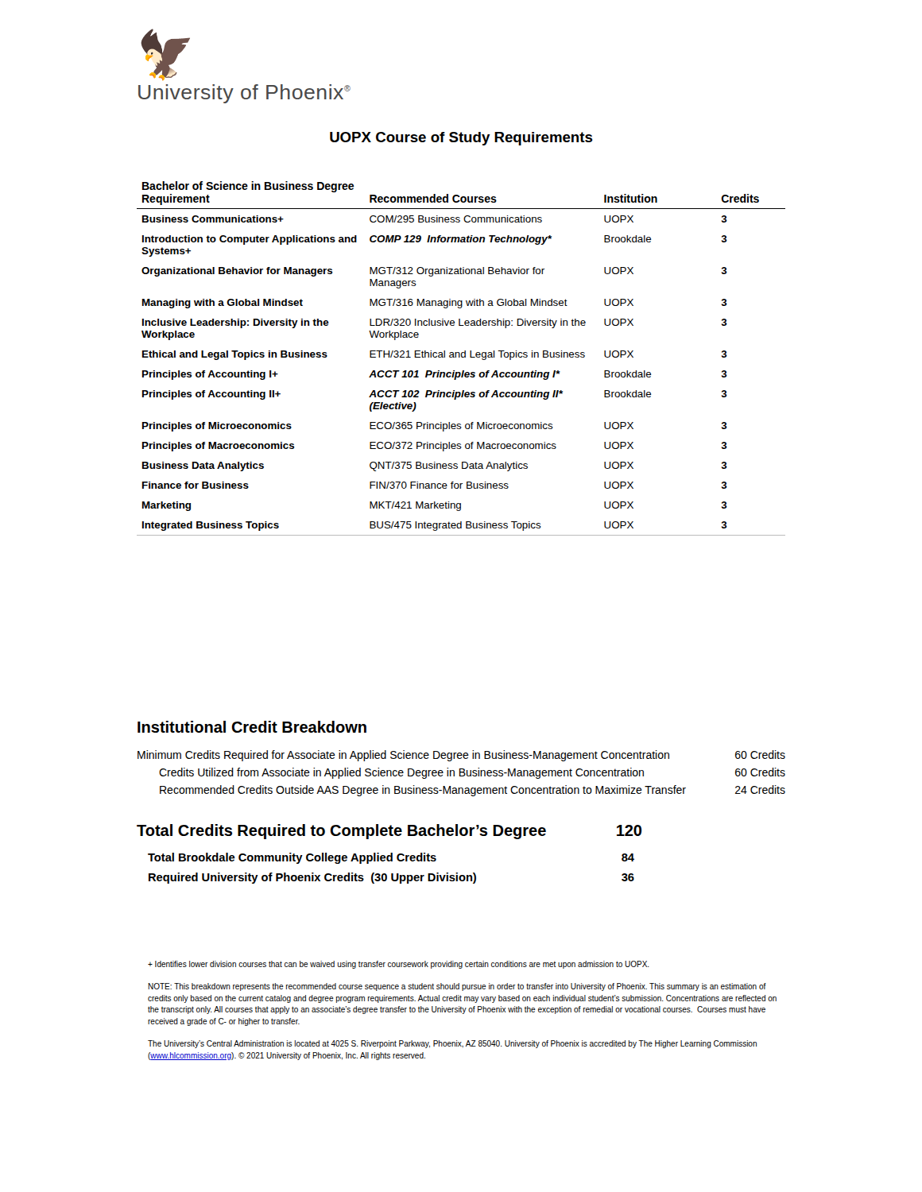🦅
University of Phoenix®
UOPX Course of Study Requirements
| Bachelor of Science in Business Degree Requirement | Recommended Courses | Institution | Credits |
| --- | --- | --- | --- |
| Business Communications+ | COM/295 Business Communications | UOPX | 3 |
| Introduction to Computer Applications and Systems+ | COMP 129 Information Technology* | Brookdale | 3 |
| Organizational Behavior for Managers | MGT/312 Organizational Behavior for Managers | UOPX | 3 |
| Managing with a Global Mindset | MGT/316 Managing with a Global Mindset | UOPX | 3 |
| Inclusive Leadership: Diversity in the Workplace | LDR/320 Inclusive Leadership: Diversity in the Workplace | UOPX | 3 |
| Ethical and Legal Topics in Business | ETH/321 Ethical and Legal Topics in Business | UOPX | 3 |
| Principles of Accounting I+ | ACCT 101 Principles of Accounting I* | Brookdale | 3 |
| Principles of Accounting II+ | ACCT 102 Principles of Accounting II* (Elective) | Brookdale | 3 |
| Principles of Microeconomics | ECO/365 Principles of Microeconomics | UOPX | 3 |
| Principles of Macroeconomics | ECO/372 Principles of Macroeconomics | UOPX | 3 |
| Business Data Analytics | QNT/375 Business Data Analytics | UOPX | 3 |
| Finance for Business | FIN/370 Finance for Business | UOPX | 3 |
| Marketing | MKT/421 Marketing | UOPX | 3 |
| Integrated Business Topics | BUS/475 Integrated Business Topics | UOPX | 3 |
Institutional Credit Breakdown
Minimum Credits Required for Associate in Applied Science Degree in Business-Management Concentration 60 Credits
Credits Utilized from Associate in Applied Science Degree in Business-Management Concentration 60 Credits
Recommended Credits Outside AAS Degree in Business-Management Concentration to Maximize Transfer 24 Credits
Total Credits Required to Complete Bachelor’s Degree 120
Total Brookdale Community College Applied Credits 84
Required University of Phoenix Credits (30 Upper Division) 36
+ Identifies lower division courses that can be waived using transfer coursework providing certain conditions are met upon admission to UOPX.
NOTE: This breakdown represents the recommended course sequence a student should pursue in order to transfer into University of Phoenix. This summary is an estimation of credits only based on the current catalog and degree program requirements. Actual credit may vary based on each individual student’s submission. Concentrations are reflected on the transcript only. All courses that apply to an associate’s degree transfer to the University of Phoenix with the exception of remedial or vocational courses. Courses must have received a grade of C- or higher to transfer.
The University’s Central Administration is located at 4025 S. Riverpoint Parkway, Phoenix, AZ 85040. University of Phoenix is accredited by The Higher Learning Commission (www.hlcommission.org). © 2021 University of Phoenix, Inc. All rights reserved.